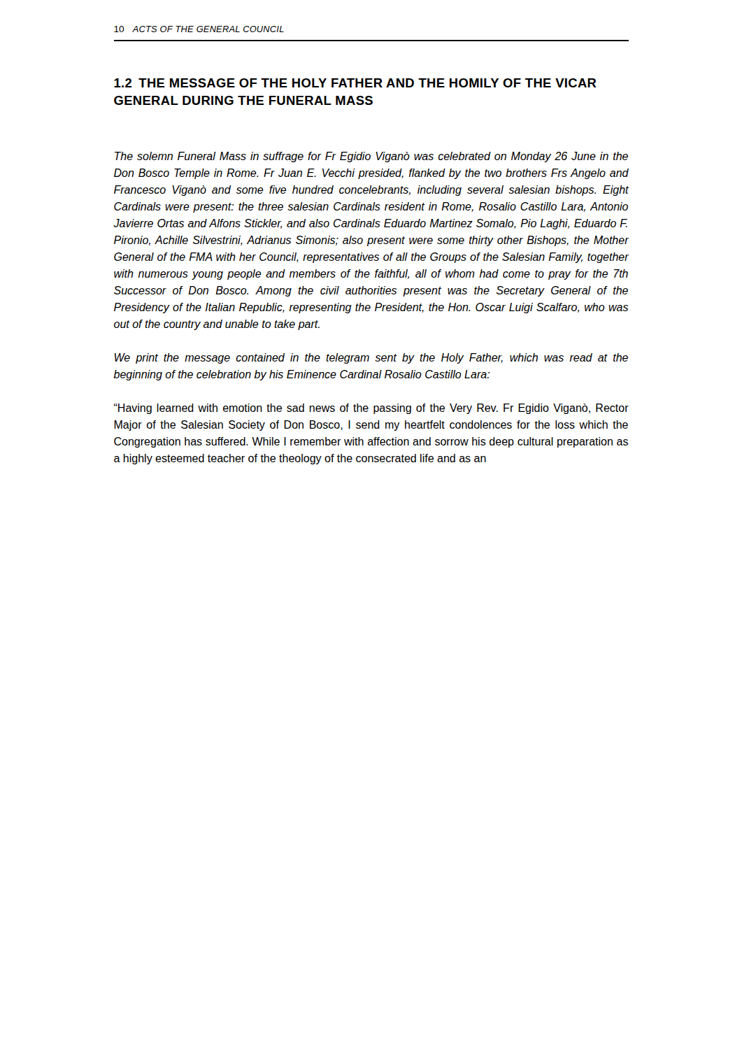10 Acts of the General Council
1.2 The message of the Holy Father and the homily of the Vicar General during the funeral Mass
The solemn Funeral Mass in suffrage for Fr Egidio Viganò was celebrated on Monday 26 June in the Don Bosco Temple in Rome. Fr Juan E. Vecchi presided, flanked by the two brothers Frs Angelo and Francesco Viganò and some five hundred concelebrants, including several salesian bishops. Eight Cardinals were present: the three salesian Cardinals resident in Rome, Rosalio Castillo Lara, Antonio Javierre Ortas and Alfons Stickler, and also Cardinals Eduardo Martinez Somalo, Pio Laghi, Eduardo F. Pironio, Achille Silvestrini, Adrianus Simonis; also present were some thirty other Bishops, the Mother General of the FMA with her Council, representatives of all the Groups of the Salesian Family, together with numerous young people and members of the faithful, all of whom had come to pray for the 7th Successor of Don Bosco. Among the civil authorities present was the Secretary General of the Presidency of the Italian Republic, representing the President, the Hon. Oscar Luigi Scalfaro, who was out of the country and unable to take part.
We print the message contained in the telegram sent by the Holy Father, which was read at the beginning of the celebration by his Eminence Cardinal Rosalio Castillo Lara:
“Having learned with emotion the sad news of the passing of the Very Rev. Fr Egidio Viganò, Rector Major of the Salesian Society of Don Bosco, I send my heartfelt condolences for the loss which the Congregation has suffered. While I remember with affection and sorrow his deep cultural preparation as a highly esteemed teacher of the theology of the consecrated life and as an